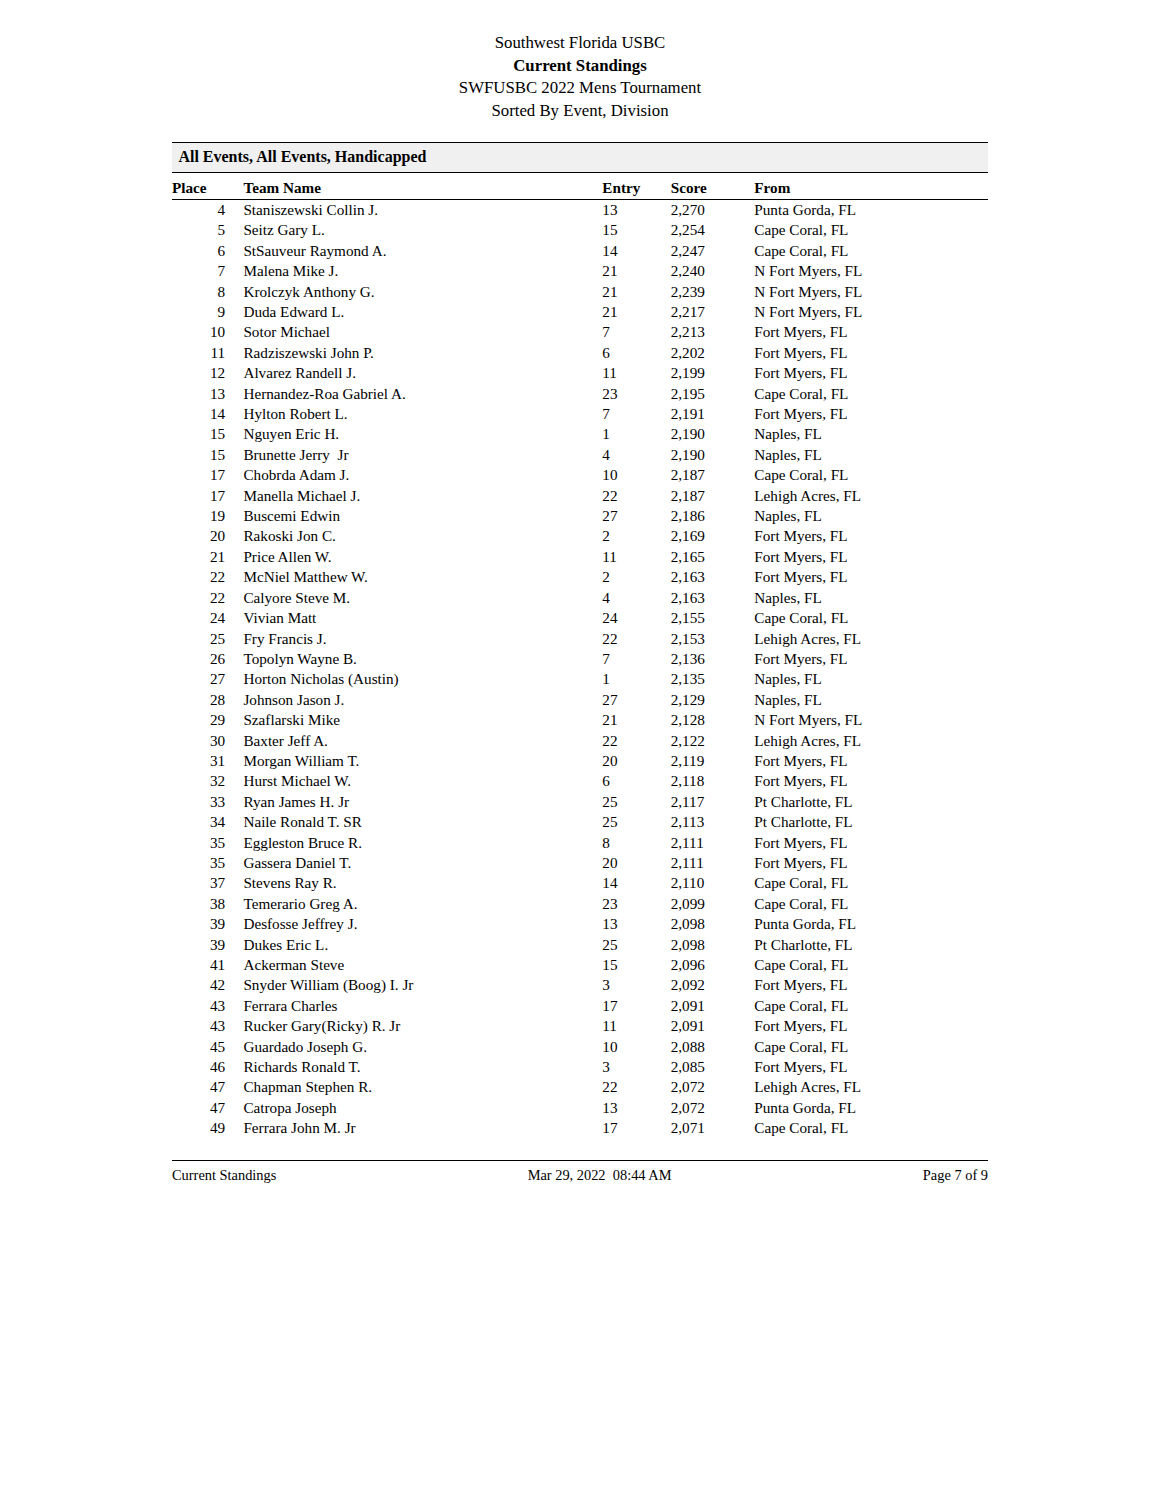Southwest Florida USBC
Current Standings
SWFUSBC 2022 Mens Tournament
Sorted By Event, Division
All Events, All Events, Handicapped
| Place | Team Name | Entry | Score | From |
| --- | --- | --- | --- | --- |
| 4 | Staniszewski Collin J. | 13 | 2,270 | Punta Gorda, FL |
| 5 | Seitz Gary L. | 15 | 2,254 | Cape Coral, FL |
| 6 | StSauveur Raymond A. | 14 | 2,247 | Cape Coral, FL |
| 7 | Malena Mike J. | 21 | 2,240 | N Fort Myers, FL |
| 8 | Krolczyk Anthony G. | 21 | 2,239 | N Fort Myers, FL |
| 9 | Duda Edward L. | 21 | 2,217 | N Fort Myers, FL |
| 10 | Sotor Michael | 7 | 2,213 | Fort Myers, FL |
| 11 | Radziszewski John P. | 6 | 2,202 | Fort Myers, FL |
| 12 | Alvarez Randell J. | 11 | 2,199 | Fort Myers, FL |
| 13 | Hernandez-Roa Gabriel A. | 23 | 2,195 | Cape Coral, FL |
| 14 | Hylton Robert L. | 7 | 2,191 | Fort Myers, FL |
| 15 | Nguyen Eric H. | 1 | 2,190 | Naples, FL |
| 15 | Brunette Jerry Jr | 4 | 2,190 | Naples, FL |
| 17 | Chobrda Adam J. | 10 | 2,187 | Cape Coral, FL |
| 17 | Manella Michael J. | 22 | 2,187 | Lehigh Acres, FL |
| 19 | Buscemi Edwin | 27 | 2,186 | Naples, FL |
| 20 | Rakoski Jon C. | 2 | 2,169 | Fort Myers, FL |
| 21 | Price Allen W. | 11 | 2,165 | Fort Myers, FL |
| 22 | McNiel Matthew W. | 2 | 2,163 | Fort Myers, FL |
| 22 | Calyore Steve M. | 4 | 2,163 | Naples, FL |
| 24 | Vivian Matt | 24 | 2,155 | Cape Coral, FL |
| 25 | Fry Francis J. | 22 | 2,153 | Lehigh Acres, FL |
| 26 | Topolyn Wayne B. | 7 | 2,136 | Fort Myers, FL |
| 27 | Horton Nicholas (Austin) | 1 | 2,135 | Naples, FL |
| 28 | Johnson Jason J. | 27 | 2,129 | Naples, FL |
| 29 | Szaflarski Mike | 21 | 2,128 | N Fort Myers, FL |
| 30 | Baxter Jeff A. | 22 | 2,122 | Lehigh Acres, FL |
| 31 | Morgan William T. | 20 | 2,119 | Fort Myers, FL |
| 32 | Hurst Michael W. | 6 | 2,118 | Fort Myers, FL |
| 33 | Ryan James H. Jr | 25 | 2,117 | Pt Charlotte, FL |
| 34 | Naile Ronald T. SR | 25 | 2,113 | Pt Charlotte, FL |
| 35 | Eggleston Bruce R. | 8 | 2,111 | Fort Myers, FL |
| 35 | Gassera Daniel T. | 20 | 2,111 | Fort Myers, FL |
| 37 | Stevens Ray R. | 14 | 2,110 | Cape Coral, FL |
| 38 | Temerario Greg A. | 23 | 2,099 | Cape Coral, FL |
| 39 | Desfosse Jeffrey J. | 13 | 2,098 | Punta Gorda, FL |
| 39 | Dukes Eric L. | 25 | 2,098 | Pt Charlotte, FL |
| 41 | Ackerman Steve | 15 | 2,096 | Cape Coral, FL |
| 42 | Snyder William (Boog) I. Jr | 3 | 2,092 | Fort Myers, FL |
| 43 | Ferrara Charles | 17 | 2,091 | Cape Coral, FL |
| 43 | Rucker Gary(Ricky) R. Jr | 11 | 2,091 | Fort Myers, FL |
| 45 | Guardado Joseph G. | 10 | 2,088 | Cape Coral, FL |
| 46 | Richards Ronald T. | 3 | 2,085 | Fort Myers, FL |
| 47 | Chapman Stephen R. | 22 | 2,072 | Lehigh Acres, FL |
| 47 | Catropa Joseph | 13 | 2,072 | Punta Gorda, FL |
| 49 | Ferrara John M. Jr | 17 | 2,071 | Cape Coral, FL |
Current Standings
Mar 29, 2022 08:44 AM
Page 7 of 9